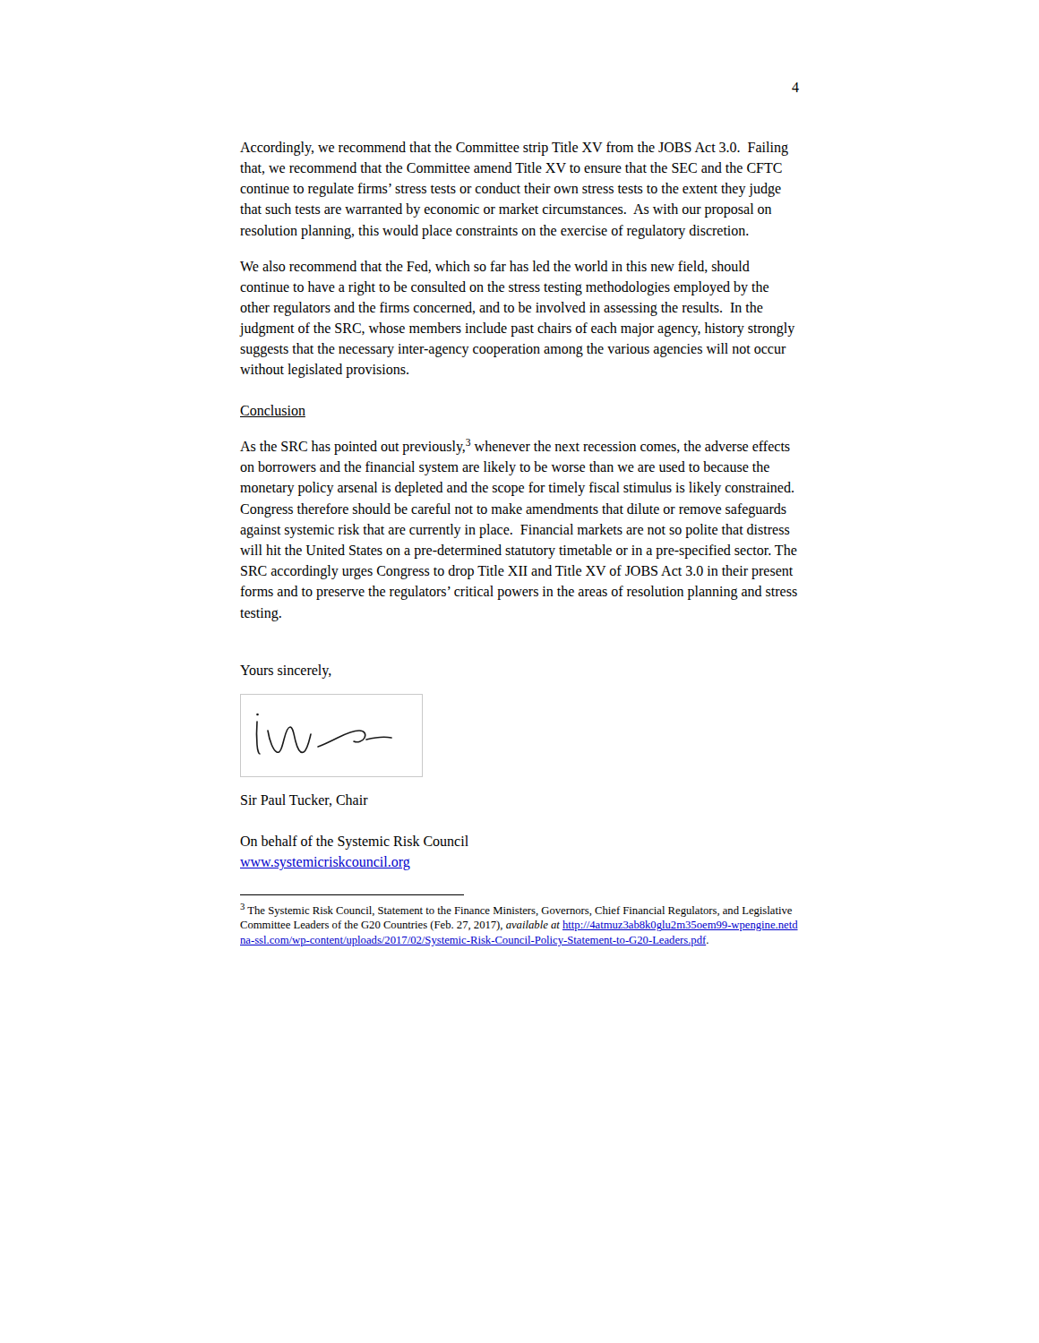4
Accordingly, we recommend that the Committee strip Title XV from the JOBS Act 3.0. Failing that, we recommend that the Committee amend Title XV to ensure that the SEC and the CFTC continue to regulate firms’ stress tests or conduct their own stress tests to the extent they judge that such tests are warranted by economic or market circumstances. As with our proposal on resolution planning, this would place constraints on the exercise of regulatory discretion.
We also recommend that the Fed, which so far has led the world in this new field, should continue to have a right to be consulted on the stress testing methodologies employed by the other regulators and the firms concerned, and to be involved in assessing the results. In the judgment of the SRC, whose members include past chairs of each major agency, history strongly suggests that the necessary inter-agency cooperation among the various agencies will not occur without legislated provisions.
Conclusion
As the SRC has pointed out previously,3 whenever the next recession comes, the adverse effects on borrowers and the financial system are likely to be worse than we are used to because the monetary policy arsenal is depleted and the scope for timely fiscal stimulus is likely constrained. Congress therefore should be careful not to make amendments that dilute or remove safeguards against systemic risk that are currently in place. Financial markets are not so polite that distress will hit the United States on a pre-determined statutory timetable or in a pre-specified sector. The SRC accordingly urges Congress to drop Title XII and Title XV of JOBS Act 3.0 in their present forms and to preserve the regulators’ critical powers in the areas of resolution planning and stress testing.
Yours sincerely,
Sir Paul Tucker, Chair
On behalf of the Systemic Risk Council
www.systemicriskcouncil.org
3 The Systemic Risk Council, Statement to the Finance Ministers, Governors, Chief Financial Regulators, and Legislative Committee Leaders of the G20 Countries (Feb. 27, 2017), available at http://4atmuz3ab8k0glu2m35oem99-wpengine.netdna-ssl.com/wp-content/uploads/2017/02/Systemic-Risk-Council-Policy-Statement-to-G20-Leaders.pdf.